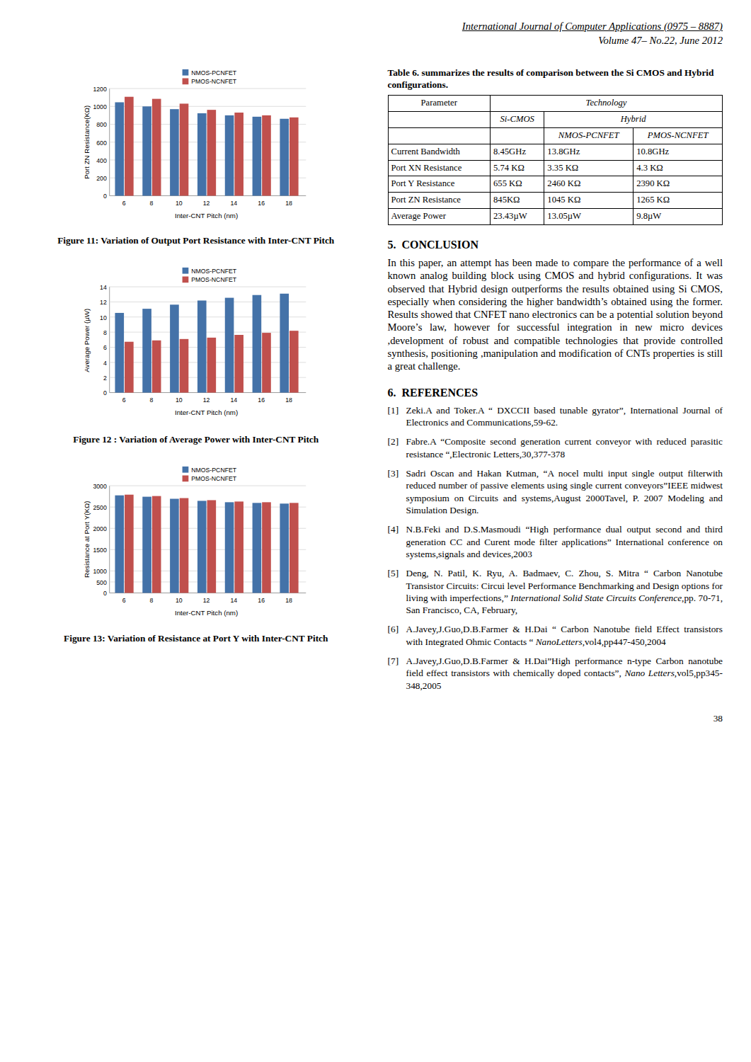International Journal of Computer Applications (0975 – 8887)
Volume 47– No.22, June 2012
NMOS-PCNFET PMOS-NCNFET 1200 1000 800 600 400 200 0 6 8 10 12 14 16 18 Inter-CNT Pitch (nm) Port ZN Resistance(KΩ)
Figure 11: Variation of Output Port Resistance with Inter-CNT Pitch
NMOS-PCNFET PMOS-NCNFET 14 12 10 8 6 4 2 0 6 8 10 12 14 16 18 Inter-CNT Pitch (nm) Average Power (µW)
Figure 12 : Variation of Average Power with Inter-CNT Pitch
NMOS-PCNFET PMOS-NCNFET 3000 2500 2000 1500 1000 500 0 6 8 10 12 14 16 18 Inter-CNT Pitch (nm) Resistance at Port Y(KΩ)
Figure 13: Variation of Resistance at Port Y with Inter-CNT Pitch
Table 6. summarizes the results of comparison between the Si CMOS and Hybrid configurations.
| Parameter | Technology |
| --- | --- |
| | Si-CMOS | Hybrid |
| | | NMOS-PCNFET | PMOS-NCNFET |
| Current Bandwidth | 8.45GHz | 13.8GHz | 10.8GHz |
| Port XN Resistance | 5.74 KΩ | 3.35 KΩ | 4.3 KΩ |
| Port Y Resistance | 655 KΩ | 2460 KΩ | 2390 KΩ |
| Port ZN Resistance | 845KΩ | 1045 KΩ | 1265 KΩ |
| Average Power | 23.43µW | 13.05µW | 9.8µW |
5. CONCLUSION
In this paper, an attempt has been made to compare the performance of a well known analog building block using CMOS and hybrid configurations. It was observed that Hybrid design outperforms the results obtained using Si CMOS, especially when considering the higher bandwidth’s obtained using the former. Results showed that CNFET nano electronics can be a potential solution beyond Moore’s law, however for successful integration in new micro devices ,development of robust and compatible technologies that provide controlled synthesis, positioning ,manipulation and modification of CNTs properties is still a great challenge.
6. REFERENCES
Zeki.A and Toker.A “ DXCCII based tunable gyrator”, International Journal of Electronics and Communications,59-62.
Fabre.A “Composite second generation current conveyor with reduced parasitic resistance “,Electronic Letters,30,377-378
Sadri Oscan and Hakan Kutman, “A nocel multi input single output filterwith reduced number of passive elements using single current conveyors”IEEE midwest symposium on Circuits and systems,August 2000Tavel, P. 2007 Modeling and Simulation Design.
N.B.Feki and D.S.Masmoudi “High performance dual output second and third generation CC and Curent mode filter applications” International conference on systems,signals and devices,2003
Deng, N. Patil, K. Ryu, A. Badmaev, C. Zhou, S. Mitra “ Carbon Nanotube Transistor Circuits: Circui level Performance Benchmarking and Design options for living with imperfections,” International Solid State Circuits Conference,pp. 70-71, San Francisco, CA, February,
A.Javey,J.Guo,D.B.Farmer & H.Dai “ Carbon Nanotube field Effect transistors with Integrated Ohmic Contacts “ NanoLetters,vol4,pp447-450,2004
A.Javey,J.Guo,D.B.Farmer & H.Dai”High performance n-type Carbon nanotube field effect transistors with chemically doped contacts”, Nano Letters,vol5,pp345-348,2005
38